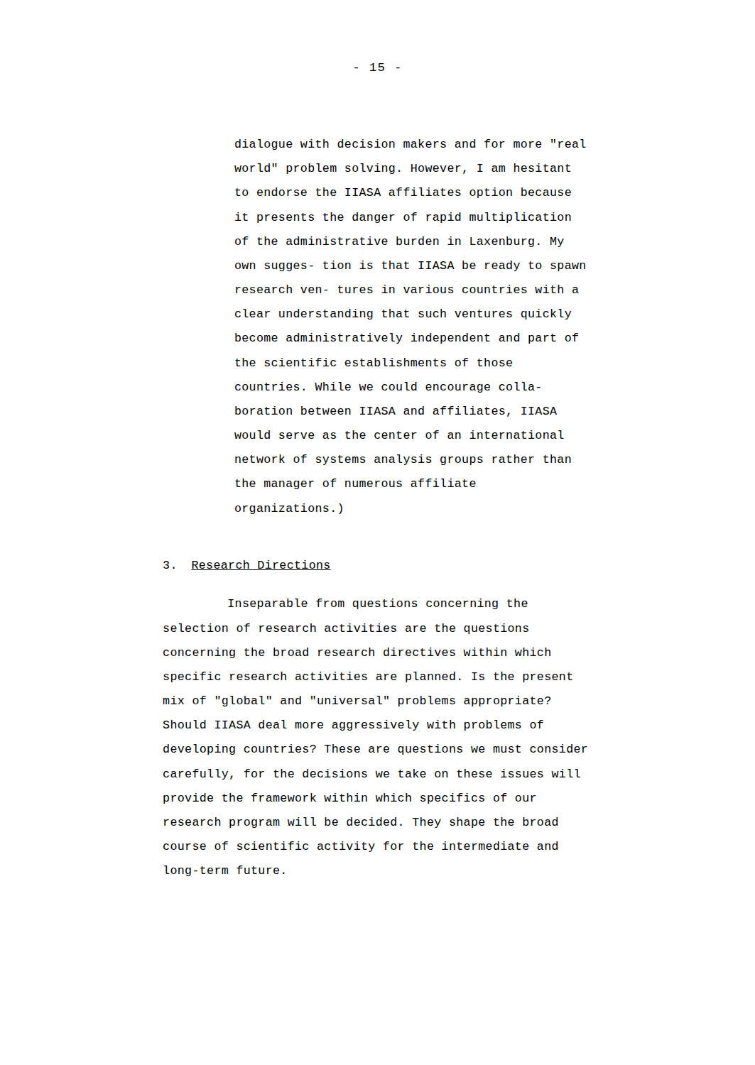- 15 -
dialogue with decision makers and for more "real world" problem solving. However, I am hesitant to endorse the IIASA affiliates option because it presents the danger of rapid multiplication of the administrative burden in Laxenburg. My own sugges- tion is that IIASA be ready to spawn research ven- tures in various countries with a clear understanding that such ventures quickly become administratively independent and part of the scientific establishments of those countries. While we could encourage colla- boration between IIASA and affiliates, IIASA would serve as the center of an international network of systems analysis groups rather than the manager of numerous affiliate organizations.)
3. Research Directions
Inseparable from questions concerning the selection of research activities are the questions concerning the broad research directives within which specific research activities are planned. Is the present mix of "global" and "universal" problems appropriate? Should IIASA deal more aggressively with problems of developing countries? These are questions we must consider carefully, for the decisions we take on these issues will provide the framework within which specifics of our research program will be decided. They shape the broad course of scientific activity for the intermediate and long-term future.